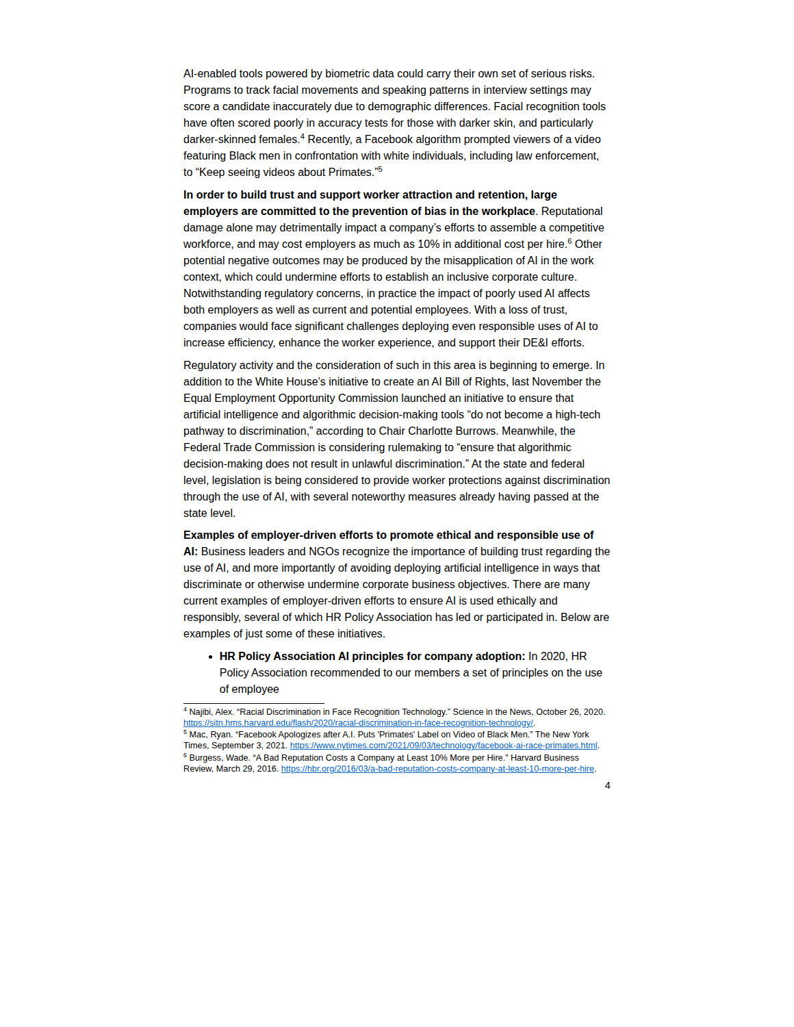AI-enabled tools powered by biometric data could carry their own set of serious risks. Programs to track facial movements and speaking patterns in interview settings may score a candidate inaccurately due to demographic differences. Facial recognition tools have often scored poorly in accuracy tests for those with darker skin, and particularly darker-skinned females.4 Recently, a Facebook algorithm prompted viewers of a video featuring Black men in confrontation with white individuals, including law enforcement, to “Keep seeing videos about Primates.”5
In order to build trust and support worker attraction and retention, large employers are committed to the prevention of bias in the workplace. Reputational damage alone may detrimentally impact a company’s efforts to assemble a competitive workforce, and may cost employers as much as 10% in additional cost per hire.6 Other potential negative outcomes may be produced by the misapplication of AI in the work context, which could undermine efforts to establish an inclusive corporate culture. Notwithstanding regulatory concerns, in practice the impact of poorly used AI affects both employers as well as current and potential employees. With a loss of trust, companies would face significant challenges deploying even responsible uses of AI to increase efficiency, enhance the worker experience, and support their DE&I efforts.
Regulatory activity and the consideration of such in this area is beginning to emerge. In addition to the White House’s initiative to create an AI Bill of Rights, last November the Equal Employment Opportunity Commission launched an initiative to ensure that artificial intelligence and algorithmic decision-making tools “do not become a high-tech pathway to discrimination,” according to Chair Charlotte Burrows. Meanwhile, the Federal Trade Commission is considering rulemaking to “ensure that algorithmic decision-making does not result in unlawful discrimination.” At the state and federal level, legislation is being considered to provide worker protections against discrimination through the use of AI, with several noteworthy measures already having passed at the state level.
Examples of employer-driven efforts to promote ethical and responsible use of AI: Business leaders and NGOs recognize the importance of building trust regarding the use of AI, and more importantly of avoiding deploying artificial intelligence in ways that discriminate or otherwise undermine corporate business objectives. There are many current examples of employer-driven efforts to ensure AI is used ethically and responsibly, several of which HR Policy Association has led or participated in. Below are examples of just some of these initiatives.
HR Policy Association AI principles for company adoption: In 2020, HR Policy Association recommended to our members a set of principles on the use of employee
4 Najibi, Alex. “Racial Discrimination in Face Recognition Technology.” Science in the News, October 26, 2020. https://sitn.hms.harvard.edu/flash/2020/racial-discrimination-in-face-recognition-technology/.
5 Mac, Ryan. “Facebook Apologizes after A.I. Puts 'Primates' Label on Video of Black Men.” The New York Times, September 3, 2021. https://www.nytimes.com/2021/09/03/technology/facebook-ai-race-primates.html.
6 Burgess, Wade. “A Bad Reputation Costs a Company at Least 10% More per Hire.” Harvard Business Review, March 29, 2016. https://hbr.org/2016/03/a-bad-reputation-costs-company-at-least-10-more-per-hire.
4